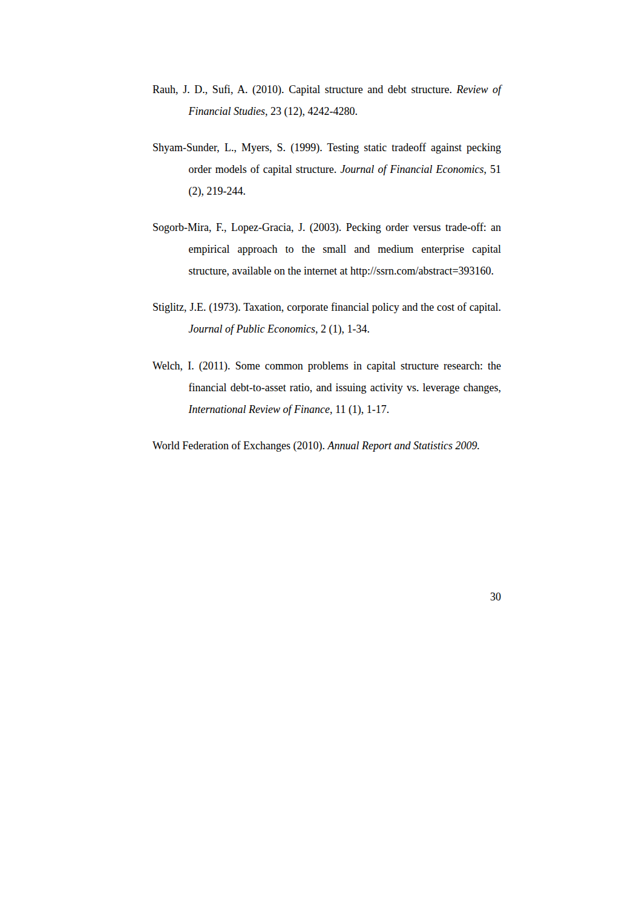Rauh, J. D., Sufi, A. (2010). Capital structure and debt structure. Review of Financial Studies, 23 (12), 4242-4280.
Shyam-Sunder, L., Myers, S. (1999). Testing static tradeoff against pecking order models of capital structure. Journal of Financial Economics, 51 (2), 219-244.
Sogorb-Mira, F., Lopez-Gracia, J. (2003). Pecking order versus trade-off: an empirical approach to the small and medium enterprise capital structure, available on the internet at http://ssrn.com/abstract=393160.
Stiglitz, J.E. (1973). Taxation, corporate financial policy and the cost of capital. Journal of Public Economics, 2 (1), 1-34.
Welch, I. (2011). Some common problems in capital structure research: the financial debt-to-asset ratio, and issuing activity vs. leverage changes, International Review of Finance, 11 (1), 1-17.
World Federation of Exchanges (2010). Annual Report and Statistics 2009.
30